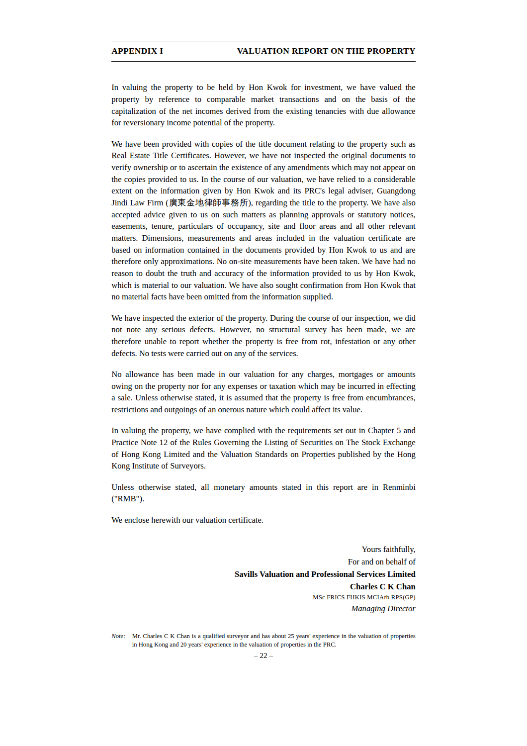APPENDIX I VALUATION REPORT ON THE PROPERTY
In valuing the property to be held by Hon Kwok for investment, we have valued the property by reference to comparable market transactions and on the basis of the capitalization of the net incomes derived from the existing tenancies with due allowance for reversionary income potential of the property.
We have been provided with copies of the title document relating to the property such as Real Estate Title Certificates. However, we have not inspected the original documents to verify ownership or to ascertain the existence of any amendments which may not appear on the copies provided to us. In the course of our valuation, we have relied to a considerable extent on the information given by Hon Kwok and its PRC's legal adviser, Guangdong Jindi Law Firm (廣東金地律師事務所), regarding the title to the property. We have also accepted advice given to us on such matters as planning approvals or statutory notices, easements, tenure, particulars of occupancy, site and floor areas and all other relevant matters. Dimensions, measurements and areas included in the valuation certificate are based on information contained in the documents provided by Hon Kwok to us and are therefore only approximations. No on-site measurements have been taken. We have had no reason to doubt the truth and accuracy of the information provided to us by Hon Kwok, which is material to our valuation. We have also sought confirmation from Hon Kwok that no material facts have been omitted from the information supplied.
We have inspected the exterior of the property. During the course of our inspection, we did not note any serious defects. However, no structural survey has been made, we are therefore unable to report whether the property is free from rot, infestation or any other defects. No tests were carried out on any of the services.
No allowance has been made in our valuation for any charges, mortgages or amounts owing on the property nor for any expenses or taxation which may be incurred in effecting a sale. Unless otherwise stated, it is assumed that the property is free from encumbrances, restrictions and outgoings of an onerous nature which could affect its value.
In valuing the property, we have complied with the requirements set out in Chapter 5 and Practice Note 12 of the Rules Governing the Listing of Securities on The Stock Exchange of Hong Kong Limited and the Valuation Standards on Properties published by the Hong Kong Institute of Surveyors.
Unless otherwise stated, all monetary amounts stated in this report are in Renminbi ("RMB").
We enclose herewith our valuation certificate.
Yours faithfully, For and on behalf of Savills Valuation and Professional Services Limited Charles C K Chan MSc FRICS FHKIS MCIArb RPS(GP) Managing Director
Note: Mr. Charles C K Chan is a qualified surveyor and has about 25 years' experience in the valuation of properties in Hong Kong and 20 years' experience in the valuation of properties in the PRC.
– 22 –